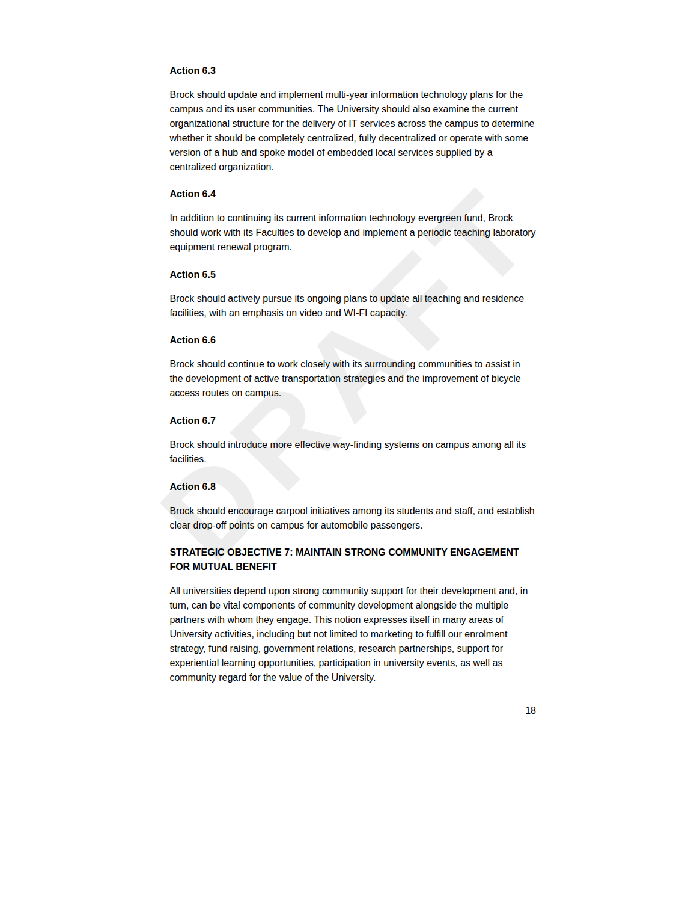DRAFT
Action 6.3
Brock should update and implement multi-year information technology plans for the campus and its user communities. The University should also examine the current organizational structure for the delivery of IT services across the campus to determine whether it should be completely centralized, fully decentralized or operate with some version of a hub and spoke model of embedded local services supplied by a centralized organization.
Action 6.4
In addition to continuing its current information technology evergreen fund, Brock should work with its Faculties to develop and implement a periodic teaching laboratory equipment renewal program.
Action 6.5
Brock should actively pursue its ongoing plans to update all teaching and residence facilities, with an emphasis on video and WI-FI capacity.
Action 6.6
Brock should continue to work closely with its surrounding communities to assist in the development of active transportation strategies and the improvement of bicycle access routes on campus.
Action 6.7
Brock should introduce more effective way-finding systems on campus among all its facilities.
Action 6.8
Brock should encourage carpool initiatives among its students and staff, and establish clear drop-off points on campus for automobile passengers.
Strategic Objective 7: Maintain Strong Community Engagement for Mutual Benefit
All universities depend upon strong community support for their development and, in turn, can be vital components of community development alongside the multiple partners with whom they engage. This notion expresses itself in many areas of University activities, including but not limited to marketing to fulfill our enrolment strategy, fund raising, government relations, research partnerships, support for experiential learning opportunities, participation in university events, as well as community regard for the value of the University.
18